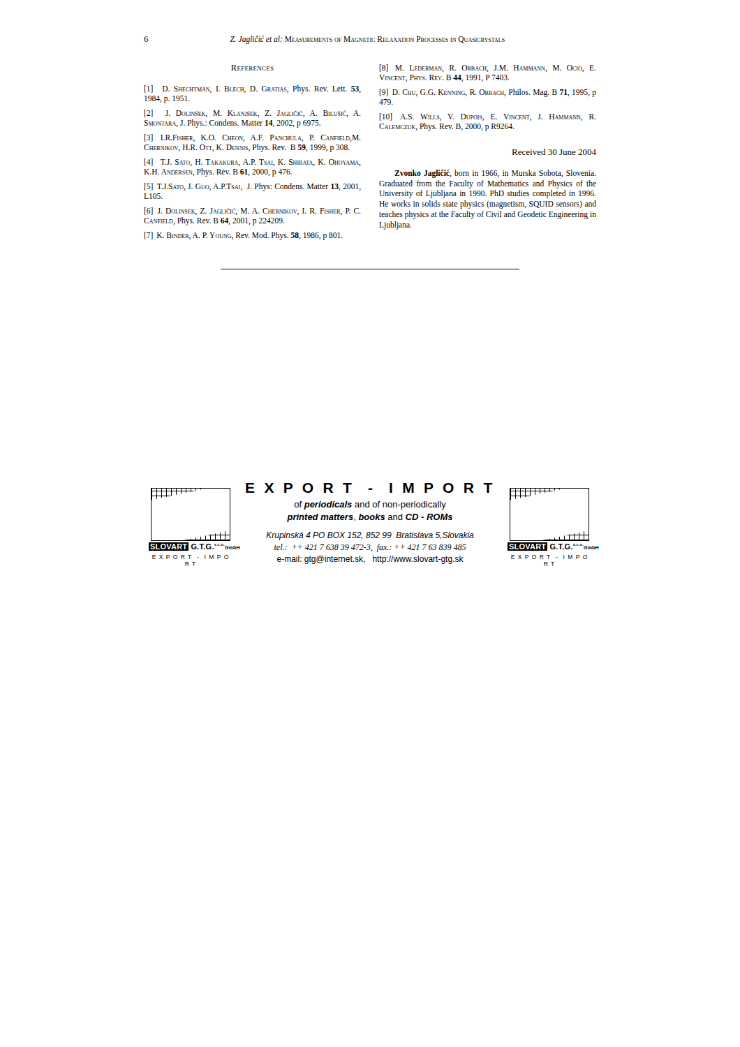6
Z. Jagličić et al: Measurements of Magnetic Relaxation Processes in Quasicrystals
References
[1] D. Shechtman, I. Blech, D. Gratias, Phys. Rev. Lett. 53, 1984, p. 1951.
[2] J. Dolinšek, M. Klanjšek, Z. Jagličić, A. Bilušić, A. Smontara, J. Phys.: Condens. Matter 14, 2002, p 6975.
[3] I.R.Fisher, K.O. Cheon, A.F. Panchula, P. Canfield,M. Chernikov, H.R. Ott, K. Dennis, Phys. Rev. B 59, 1999, p 308.
[4] T.J. Sato, H. Takakura, A.P. Tsai, K. Shibata, K. Ohoyama, K.H. Andersen, Phys. Rev. B 61, 2000, p 476.
[5] T.J.Sato, J. Guo, A.P.Tsai, J. Phys: Condens. Matter 13, 2001, L105.
[6] J. Dolinšek, Z. Jagličić, M. A. Chernikov, I. R. Fisher, P. C. Canfield, Phys. Rev. B 64, 2001, p 224209.
[7] K. Binder, A. P. Young, Rev. Mod. Phys. 58, 1986, p 801.
[8] M. Lederman, R. Orbach, J.M. Hammann, M. Ocio, E. Vincent, Phys. Rev. B 44, 1991, P 7403.
[9] D. Chu, G.G. Kenning, R. Orbach, Philos. Mag. B 71, 1995, p 479.
[10] A.S. Wills, V. Dupois, E. Vincent, J. Hammann, R. Calemczuk, Phys. Rev. B, 2000, p R9264.
Received 30 June 2004
Zvonko Jagličić, born in 1966, in Murska Sobota, Slovenia. Graduated from the Faculty of Mathematics and Physics of the University of Ljubljana in 1990. PhD studies completed in 1996. He works in solids state physics (magnetism, SQUID sensors) and teaches physics at the Faculty of Civil and Geodetic Engineering in Ljubljana.
SLOVART G.T.G.s.r.o. GmbH
E X P O R T - I M P O R T
E X P O R T - I M P O R T
of periodicals and of non-periodically
printed matters, books and CD - ROMs
Krupinská 4 PO BOX 152, 852 99 Bratislava 5,Slovakia
tel.: ++ 421 7 638 39 472-3, fax.: ++ 421 7 63 839 485
e-mail: gtg@internet.sk, http://www.slovart-gtg.sk
SLOVART G.T.G.s.r.o. GmbH
E X P O R T - I M P O R T